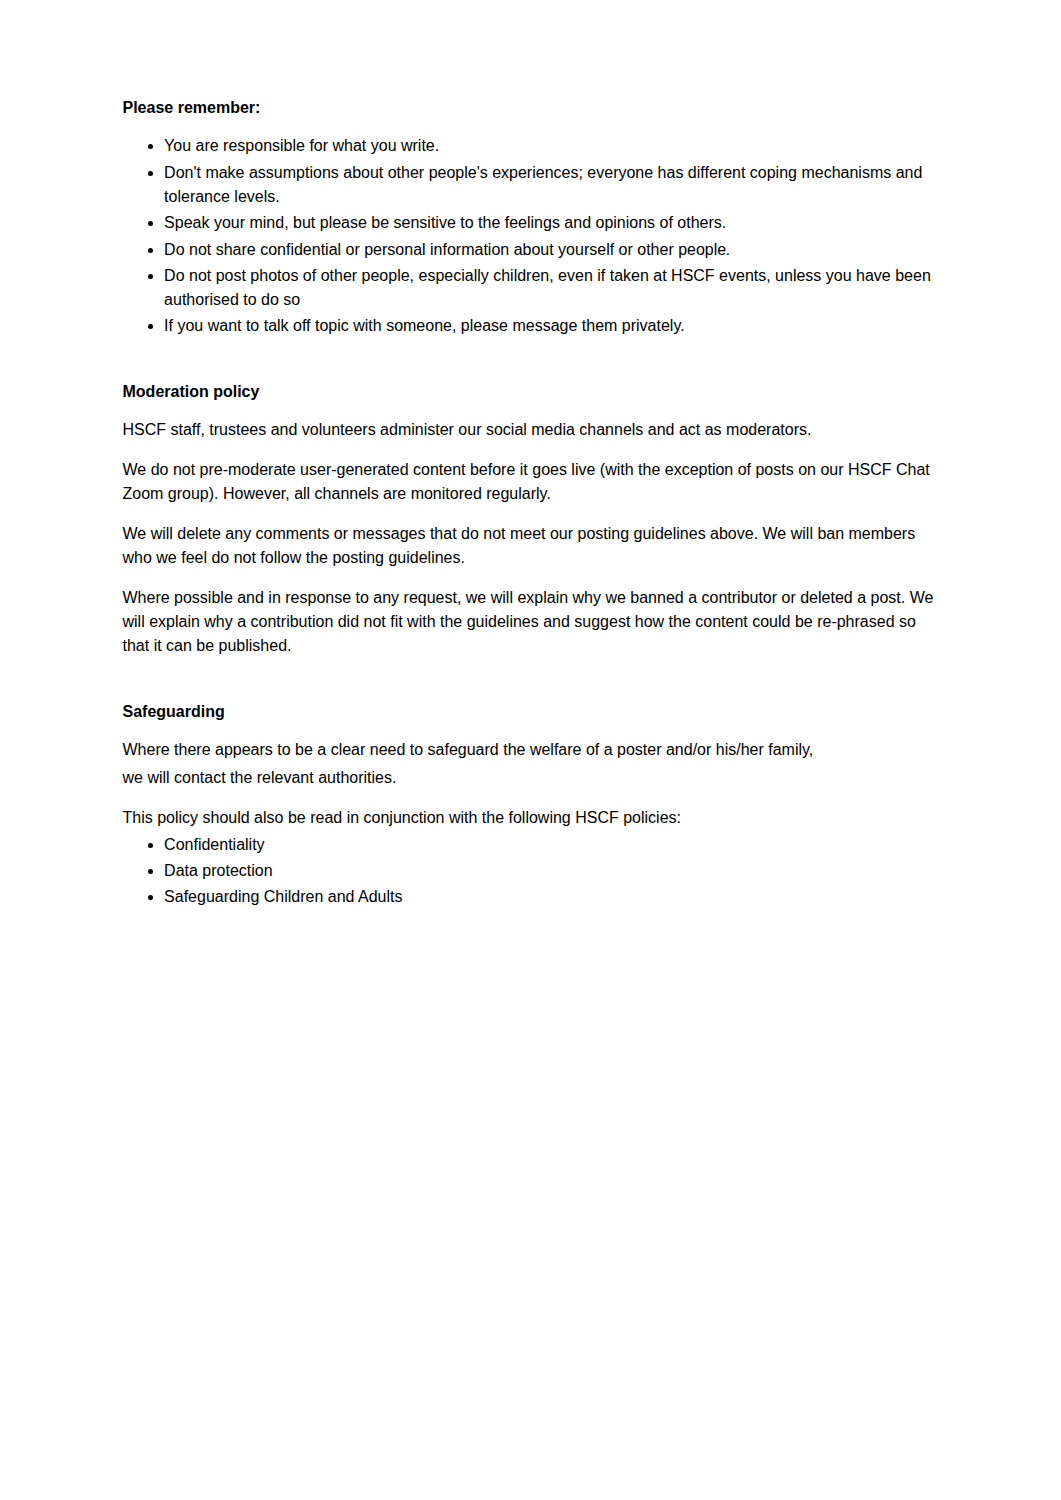Please remember:
You are responsible for what you write.
Don't make assumptions about other people's experiences; everyone has different coping mechanisms and tolerance levels.
Speak your mind, but please be sensitive to the feelings and opinions of others.
Do not share confidential or personal information about yourself or other people.
Do not post photos of other people, especially children, even if taken at HSCF events, unless you have been authorised to do so
If you want to talk off topic with someone, please message them privately.
Moderation policy
HSCF staff, trustees and volunteers administer our social media channels and act as moderators.
We do not pre-moderate user-generated content before it goes live (with the exception of posts on our HSCF Chat Zoom group). However, all channels are monitored regularly.
We will delete any comments or messages that do not meet our posting guidelines above. We will ban members who we feel do not follow the posting guidelines.
Where possible and in response to any request, we will explain why we banned a contributor or deleted a post. We will explain why a contribution did not fit with the guidelines and suggest how the content could be re-phrased so that it can be published.
Safeguarding
Where there appears to be a clear need to safeguard the welfare of a poster and/or his/her family,
we will contact the relevant authorities.
This policy should also be read in conjunction with the following HSCF policies:
Confidentiality
Data protection
Safeguarding Children and Adults